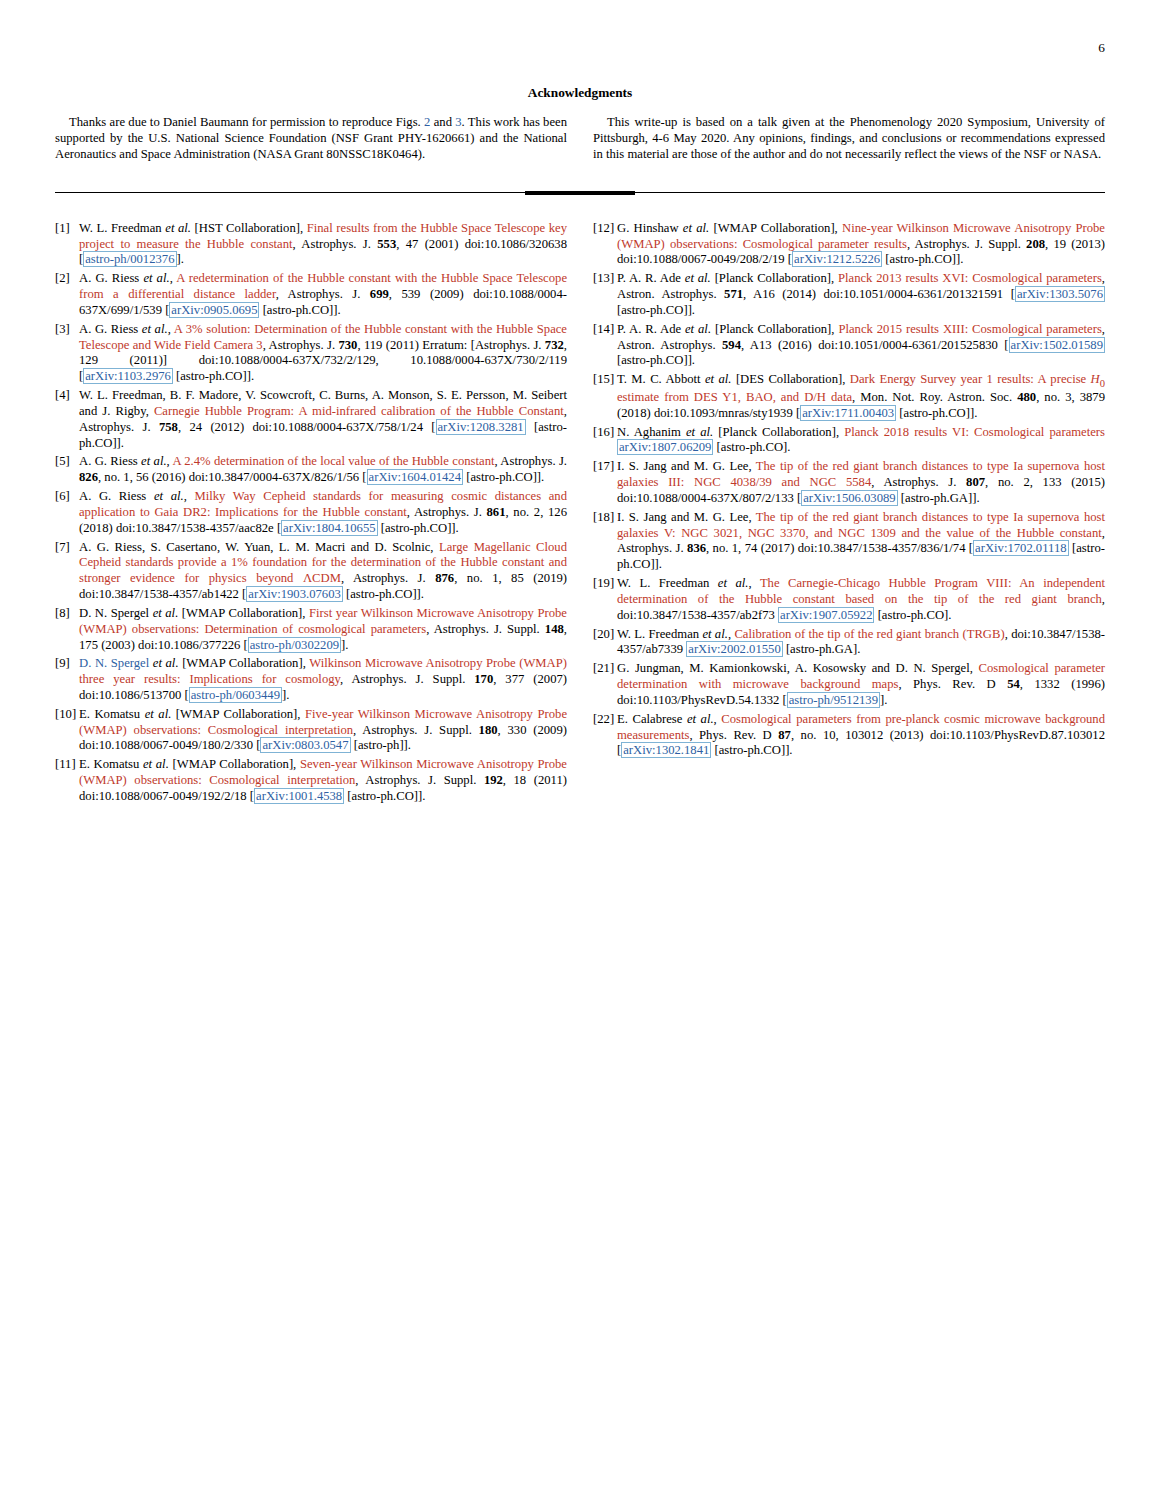6
Acknowledgments
Thanks are due to Daniel Baumann for permission to reproduce Figs. 2 and 3. This work has been supported by the U.S. National Science Foundation (NSF Grant PHY-1620661) and the National Aeronautics and Space Administration (NASA Grant 80NSSC18K0464).
This write-up is based on a talk given at the Phenomenology 2020 Symposium, University of Pittsburgh, 4-6 May 2020. Any opinions, findings, and conclusions or recommendations expressed in this material are those of the author and do not necessarily reflect the views of the NSF or NASA.
W. L. Freedman et al. [HST Collaboration], Final results from the Hubble Space Telescope key project to measure the Hubble constant, Astrophys. J. 553, 47 (2001) doi:10.1086/320638 [astro-ph/0012376].
A. G. Riess et al., A redetermination of the Hubble constant with the Hubble Space Telescope from a differential distance ladder, Astrophys. J. 699, 539 (2009) doi:10.1088/0004-637X/699/1/539 [arXiv:0905.0695 [astro-ph.CO]].
A. G. Riess et al., A 3% solution: Determination of the Hubble constant with the Hubble Space Telescope and Wide Field Camera 3, Astrophys. J. 730, 119 (2011) Erratum: [Astrophys. J. 732, 129 (2011)] doi:10.1088/0004-637X/732/2/129, 10.1088/0004-637X/730/2/119 [arXiv:1103.2976 [astro-ph.CO]].
W. L. Freedman, B. F. Madore, V. Scowcroft, C. Burns, A. Monson, S. E. Persson, M. Seibert and J. Rigby, Carnegie Hubble Program: A mid-infrared calibration of the Hubble Constant, Astrophys. J. 758, 24 (2012) doi:10.1088/0004-637X/758/1/24 [arXiv:1208.3281 [astro-ph.CO]].
A. G. Riess et al., A 2.4% determination of the local value of the Hubble constant, Astrophys. J. 826, no. 1, 56 (2016) doi:10.3847/0004-637X/826/1/56 [arXiv:1604.01424 [astro-ph.CO]].
A. G. Riess et al., Milky Way Cepheid standards for measuring cosmic distances and application to Gaia DR2: Implications for the Hubble constant, Astrophys. J. 861, no. 2, 126 (2018) doi:10.3847/1538-4357/aac82e [arXiv:1804.10655 [astro-ph.CO]].
A. G. Riess, S. Casertano, W. Yuan, L. M. Macri and D. Scolnic, Large Magellanic Cloud Cepheid standards provide a 1% foundation for the determination of the Hubble constant and stronger evidence for physics beyond ΛCDM, Astrophys. J. 876, no. 1, 85 (2019) doi:10.3847/1538-4357/ab1422 [arXiv:1903.07603 [astro-ph.CO]].
D. N. Spergel et al. [WMAP Collaboration], First year Wilkinson Microwave Anisotropy Probe (WMAP) observations: Determination of cosmological parameters, Astrophys. J. Suppl. 148, 175 (2003) doi:10.1086/377226 [astro-ph/0302209].
D. N. Spergel et al. [WMAP Collaboration], Wilkinson Microwave Anisotropy Probe (WMAP) three year results: Implications for cosmology, Astrophys. J. Suppl. 170, 377 (2007) doi:10.1086/513700 [astro-ph/0603449].
E. Komatsu et al. [WMAP Collaboration], Five-year Wilkinson Microwave Anisotropy Probe (WMAP) observations: Cosmological interpretation, Astrophys. J. Suppl. 180, 330 (2009) doi:10.1088/0067-0049/180/2/330 [arXiv:0803.0547 [astro-ph]].
E. Komatsu et al. [WMAP Collaboration], Seven-year Wilkinson Microwave Anisotropy Probe (WMAP) observations: Cosmological interpretation, Astrophys. J. Suppl. 192, 18 (2011) doi:10.1088/0067-0049/192/2/18 [arXiv:1001.4538 [astro-ph.CO]].
G. Hinshaw et al. [WMAP Collaboration], Nine-year Wilkinson Microwave Anisotropy Probe (WMAP) observations: Cosmological parameter results, Astrophys. J. Suppl. 208, 19 (2013) doi:10.1088/0067-0049/208/2/19 [arXiv:1212.5226 [astro-ph.CO]].
P. A. R. Ade et al. [Planck Collaboration], Planck 2013 results XVI: Cosmological parameters, Astron. Astrophys. 571, A16 (2014) doi:10.1051/0004-6361/201321591 [arXiv:1303.5076 [astro-ph.CO]].
P. A. R. Ade et al. [Planck Collaboration], Planck 2015 results XIII: Cosmological parameters, Astron. Astrophys. 594, A13 (2016) doi:10.1051/0004-6361/201525830 [arXiv:1502.01589 [astro-ph.CO]].
T. M. C. Abbott et al. [DES Collaboration], Dark Energy Survey year 1 results: A precise H0 estimate from DES Y1, BAO, and D/H data, Mon. Not. Roy. Astron. Soc. 480, no. 3, 3879 (2018) doi:10.1093/mnras/sty1939 [arXiv:1711.00403 [astro-ph.CO]].
N. Aghanim et al. [Planck Collaboration], Planck 2018 results VI: Cosmological parameters arXiv:1807.06209 [astro-ph.CO].
I. S. Jang and M. G. Lee, The tip of the red giant branch distances to type Ia supernova host galaxies III: NGC 4038/39 and NGC 5584, Astrophys. J. 807, no. 2, 133 (2015) doi:10.1088/0004-637X/807/2/133 [arXiv:1506.03089 [astro-ph.GA]].
I. S. Jang and M. G. Lee, The tip of the red giant branch distances to type Ia supernova host galaxies V: NGC 3021, NGC 3370, and NGC 1309 and the value of the Hubble constant, Astrophys. J. 836, no. 1, 74 (2017) doi:10.3847/1538-4357/836/1/74 [arXiv:1702.01118 [astro-ph.CO]].
W. L. Freedman et al., The Carnegie-Chicago Hubble Program VIII: An independent determination of the Hubble constant based on the tip of the red giant branch, doi:10.3847/1538-4357/ab2f73 arXiv:1907.05922 [astro-ph.CO].
W. L. Freedman et al., Calibration of the tip of the red giant branch (TRGB), doi:10.3847/1538-4357/ab7339 arXiv:2002.01550 [astro-ph.GA].
G. Jungman, M. Kamionkowski, A. Kosowsky and D. N. Spergel, Cosmological parameter determination with microwave background maps, Phys. Rev. D 54, 1332 (1996) doi:10.1103/PhysRevD.54.1332 [astro-ph/9512139].
E. Calabrese et al., Cosmological parameters from pre-planck cosmic microwave background measurements, Phys. Rev. D 87, no. 10, 103012 (2013) doi:10.1103/PhysRevD.87.103012 [arXiv:1302.1841 [astro-ph.CO]].